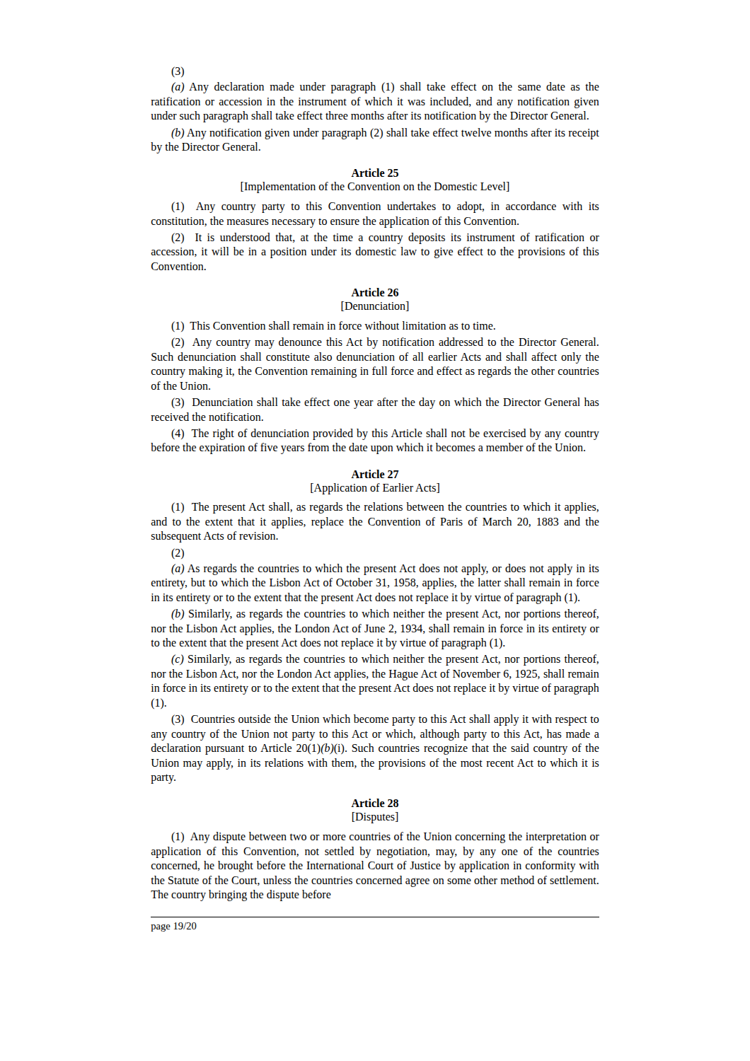(3)
(a) Any declaration made under paragraph (1) shall take effect on the same date as the ratification or accession in the instrument of which it was included, and any notification given under such paragraph shall take effect three months after its notification by the Director General.
(b) Any notification given under paragraph (2) shall take effect twelve months after its receipt by the Director General.
Article 25
[Implementation of the Convention on the Domestic Level]
(1) Any country party to this Convention undertakes to adopt, in accordance with its constitution, the measures necessary to ensure the application of this Convention.
(2) It is understood that, at the time a country deposits its instrument of ratification or accession, it will be in a position under its domestic law to give effect to the provisions of this Convention.
Article 26
[Denunciation]
(1) This Convention shall remain in force without limitation as to time.
(2) Any country may denounce this Act by notification addressed to the Director General. Such denunciation shall constitute also denunciation of all earlier Acts and shall affect only the country making it, the Convention remaining in full force and effect as regards the other countries of the Union.
(3) Denunciation shall take effect one year after the day on which the Director General has received the notification.
(4) The right of denunciation provided by this Article shall not be exercised by any country before the expiration of five years from the date upon which it becomes a member of the Union.
Article 27
[Application of Earlier Acts]
(1) The present Act shall, as regards the relations between the countries to which it applies, and to the extent that it applies, replace the Convention of Paris of March 20, 1883 and the subsequent Acts of revision.
(2)
(a) As regards the countries to which the present Act does not apply, or does not apply in its entirety, but to which the Lisbon Act of October 31, 1958, applies, the latter shall remain in force in its entirety or to the extent that the present Act does not replace it by virtue of paragraph (1).
(b) Similarly, as regards the countries to which neither the present Act, nor portions thereof, nor the Lisbon Act applies, the London Act of June 2, 1934, shall remain in force in its entirety or to the extent that the present Act does not replace it by virtue of paragraph (1).
(c) Similarly, as regards the countries to which neither the present Act, nor portions thereof, nor the Lisbon Act, nor the London Act applies, the Hague Act of November 6, 1925, shall remain in force in its entirety or to the extent that the present Act does not replace it by virtue of paragraph (1).
(3) Countries outside the Union which become party to this Act shall apply it with respect to any country of the Union not party to this Act or which, although party to this Act, has made a declaration pursuant to Article 20(1)(b)(i). Such countries recognize that the said country of the Union may apply, in its relations with them, the provisions of the most recent Act to which it is party.
Article 28
[Disputes]
(1) Any dispute between two or more countries of the Union concerning the interpretation or application of this Convention, not settled by negotiation, may, by any one of the countries concerned, he brought before the International Court of Justice by application in conformity with the Statute of the Court, unless the countries concerned agree on some other method of settlement. The country bringing the dispute before
page 19/20